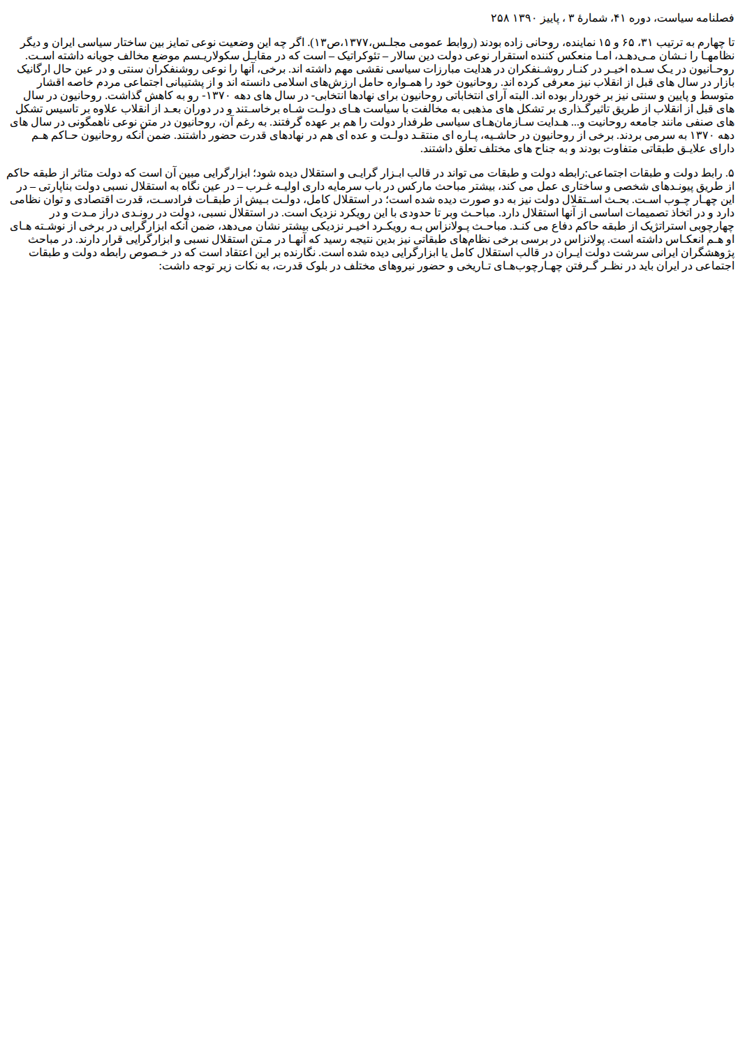فصلنامه سیاست، دوره ۴۱، شمارهٔ ۳ ، پاییز ۱۳۹۰ ۲۵۸
تا چهارم به ترتیب ۳۱، ۶۵ و ۱۵ نماینده، روحانی زاده بودند (روابط عمومی مجلـس،۱۳۷۷،ص۱۳). اگر چه این وضعیت نوعی تمایز بین ساختار سیاسی ایران و دیگر نظامهـا را نـشان مـی‌دهـد، امـا منعکس کننده استقرار نوعی دولت دین سالار – تئوکراتیک – است که در مقابـل سکولاریـسم موضع مخالف جویانه داشته اسـت. روحـانیون در یـک سـده اخیـر در کنـار روشـنفکران در هدایت مبارزات سیاسی نقشی مهم داشته اند. برخی، آنها را نوعی روشنفکران سنتی و در عین حال ارگانیک بازار در سال های قبل از انقلاب نیز معرفی کرده اند. روحانیون خود را همـواره حامل ارزش‌های اسلامی دانسته اند و از پشتیبانی اجتماعی مردم خاصه اقشار متوسط و پایین و سنتی نیز بر خوردار بوده اند. البته آرای انتخاباتی روحانیون برای نهادها انتخابی- در سال های دهه ۱۳۷۰- رو به کاهش گذاشت. روحانیون در سال های قبل از انقلاب از طریق تاثیرگـذاری بر تشکل های مذهبی به مخالفت با سیاست هـای دولـت شـاه برخاسـتند و در دوران بعـد از انقلاب علاوه بر تاسیس تشکل های صنفی مانند جامعه روحانیت و... هـدایت سـازمان‌هـای سیاسی طرفدار دولت را هم بر عهده گرفتند. به رغم آن، روحانیون در متن نوعی ناهمگونی در سال های دهه ۱۳۷۰ به سرمی بردند. برخی از روحانیون در حاشـیه، پـاره ای منتقـد دولـت و عده ای هم در نهادهای قدرت حضور داشتند. ضمن آنکه روحانیون حـاکم هـم دارای علایـق طبقاتی متفاوت بودند و به جناح های مختلف تعلق داشتند.
۵. رابط دولت و طبقات اجتماعی:رابطه دولت و طبقات می تواند در قالب ابـزار گرایـی و استقلال دیده شود؛ ابزارگرایی مبین آن است که دولت متاثر از طبقه حاکم از طریق پیونـدهای شخصی و ساختاری عمل می کند، بیشتر مباحث مارکس در باب سرمایه داری اولیـه غـرب – در عین نگاه به استقلال نسبی دولت بناپارتی – در این چهـار چـوب اسـت. بحـث اسـتقلال دولت نیز به دو صورت دیده شده است؛ در استقلال کامل، دولـت بـیش از طبقـات فرادسـت، قدرت اقتصادی و توان نظامی دارد و در اتخاذ تصمیمات اساسی از آنها استقلال دارد. مباحـث وبر تا حدودی با این رویکرد نزدیک است. در استقلال نسبی، دولت در رونـدی دراز مـدت و در چهارچوبی استراتژیک از طبقه حاکم دفاع می کنـد. مباحـث پـولانزاس بـه رویکـرد اخیـر نزدیکی بیشتر نشان می‌دهد، ضمن آنکه ابزارگرایی در برخی از نوشـته هـای او هـم انعکـاس داشته است. پولانزاس در برسی برخی نظام‌های طبقاتی نیز بدین نتیجه رسید که آنهـا در مـتن استقلال نسبی و ابزارگرایی قرار دارند. در مباحث پژوهشگران ایرانی سرشت دولت ایـران در قالب استقلال کامل یا ابزارگرایی دیده شده است. نگارنده بر این اعتقاد است که در خـصوص رابطه دولت و طبقات اجتماعی در ایران باید در نظـر گـرفتن چهـارچوب‌هـای تـاریخی و حضور نیروهای مختلف در بلوک قدرت، به نکات زیر توجه داشت: